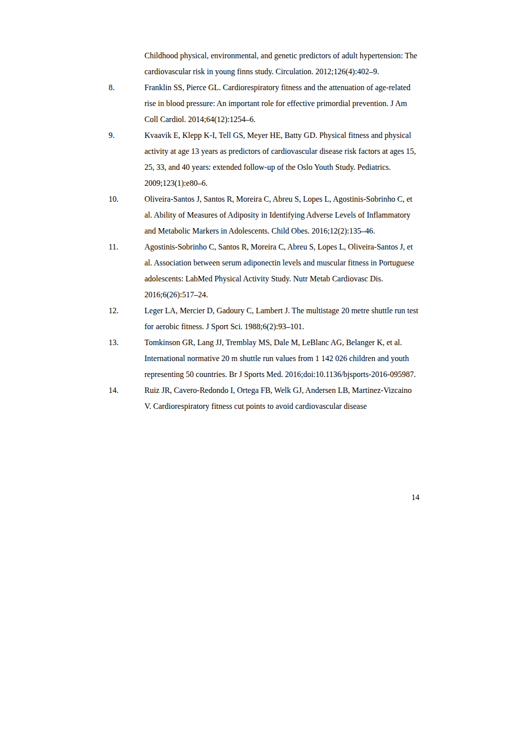Childhood physical, environmental, and genetic predictors of adult hypertension: The cardiovascular risk in young finns study. Circulation. 2012;126(4):402–9.
8. Franklin SS, Pierce GL. Cardiorespiratory fitness and the attenuation of age-related rise in blood pressure: An important role for effective primordial prevention. J Am Coll Cardiol. 2014;64(12):1254–6.
9. Kvaavik E, Klepp K-I, Tell GS, Meyer HE, Batty GD. Physical fitness and physical activity at age 13 years as predictors of cardiovascular disease risk factors at ages 15, 25, 33, and 40 years: extended follow-up of the Oslo Youth Study. Pediatrics. 2009;123(1):e80–6.
10. Oliveira-Santos J, Santos R, Moreira C, Abreu S, Lopes L, Agostinis-Sobrinho C, et al. Ability of Measures of Adiposity in Identifying Adverse Levels of Inflammatory and Metabolic Markers in Adolescents. Child Obes. 2016;12(2):135–46.
11. Agostinis-Sobrinho C, Santos R, Moreira C, Abreu S, Lopes L, Oliveira-Santos J, et al. Association between serum adiponectin levels and muscular fitness in Portuguese adolescents: LabMed Physical Activity Study. Nutr Metab Cardiovasc Dis. 2016;6(26):517–24.
12. Leger LA, Mercier D, Gadoury C, Lambert J. The multistage 20 metre shuttle run test for aerobic fitness. J Sport Sci. 1988;6(2):93–101.
13. Tomkinson GR, Lang JJ, Tremblay MS, Dale M, LeBlanc AG, Belanger K, et al. International normative 20 m shuttle run values from 1 142 026 children and youth representing 50 countries. Br J Sports Med. 2016;doi:10.1136/bjsports-2016-095987.
14. Ruiz JR, Cavero-Redondo I, Ortega FB, Welk GJ, Andersen LB, Martinez-Vizcaino V. Cardiorespiratory fitness cut points to avoid cardiovascular disease
14